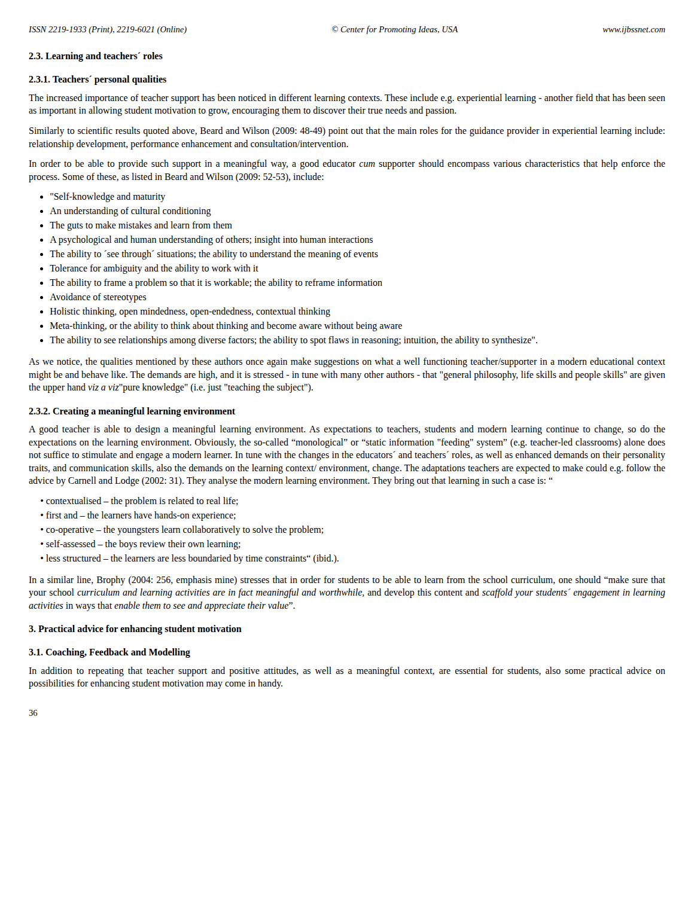ISSN 2219-1933 (Print), 2219-6021 (Online) © Center for Promoting Ideas, USA www.ijbssnet.com
2.3. Learning and teachers´ roles
2.3.1. Teachers´ personal qualities
The increased importance of teacher support has been noticed in different learning contexts. These include e.g. experiential learning - another field that has been seen as important in allowing student motivation to grow, encouraging them to discover their true needs and passion.
Similarly to scientific results quoted above, Beard and Wilson (2009: 48-49) point out that the main roles for the guidance provider in experiential learning include: relationship development, performance enhancement and consultation/intervention.
In order to be able to provide such support in a meaningful way, a good educator cum supporter should encompass various characteristics that help enforce the process. Some of these, as listed in Beard and Wilson (2009: 52-53), include:
"Self-knowledge and maturity
An understanding of cultural conditioning
The guts to make mistakes and learn from them
A psychological and human understanding of others; insight into human interactions
The ability to ´see through´ situations; the ability to understand the meaning of events
Tolerance for ambiguity and the ability to work with it
The ability to frame a problem so that it is workable; the ability to reframe information
Avoidance of stereotypes
Holistic thinking, open mindedness, open-endedness, contextual thinking
Meta-thinking, or the ability to think about thinking and become aware without being aware
The ability to see relationships among diverse factors; the ability to spot flaws in reasoning; intuition, the ability to synthesize".
As we notice, the qualities mentioned by these authors once again make suggestions on what a well functioning teacher/supporter in a modern educational context might be and behave like. The demands are high, and it is stressed - in tune with many other authors - that "general philosophy, life skills and people skills" are given the upper hand viz a viz"pure knowledge" (i.e. just "teaching the subject").
2.3.2. Creating a meaningful learning environment
A good teacher is able to design a meaningful learning environment. As expectations to teachers, students and modern learning continue to change, so do the expectations on the learning environment. Obviously, the so-called “monological” or “static information "feeding" system” (e.g. teacher-led classrooms) alone does not suffice to stimulate and engage a modern learner. In tune with the changes in the educators´ and teachers´ roles, as well as enhanced demands on their personality traits, and communication skills, also the demands on the learning context/ environment, change. The adaptations teachers are expected to make could e.g. follow the advice by Carnell and Lodge (2002: 31). They analyse the modern learning environment. They bring out that learning in such a case is: “
contextualised – the problem is related to real life;
first and – the learners have hands-on experience;
co-operative – the youngsters learn collaboratively to solve the problem;
self-assessed – the boys review their own learning;
less structured – the learners are less boundaried by time constraints“ (ibid.).
In a similar line, Brophy (2004: 256, emphasis mine) stresses that in order for students to be able to learn from the school curriculum, one should “make sure that your school curriculum and learning activities are in fact meaningful and worthwhile, and develop this content and scaffold your students´ engagement in learning activities in ways that enable them to see and appreciate their value”.
3. Practical advice for enhancing student motivation
3.1. Coaching, Feedback and Modelling
In addition to repeating that teacher support and positive attitudes, as well as a meaningful context, are essential for students, also some practical advice on possibilities for enhancing student motivation may come in handy.
36